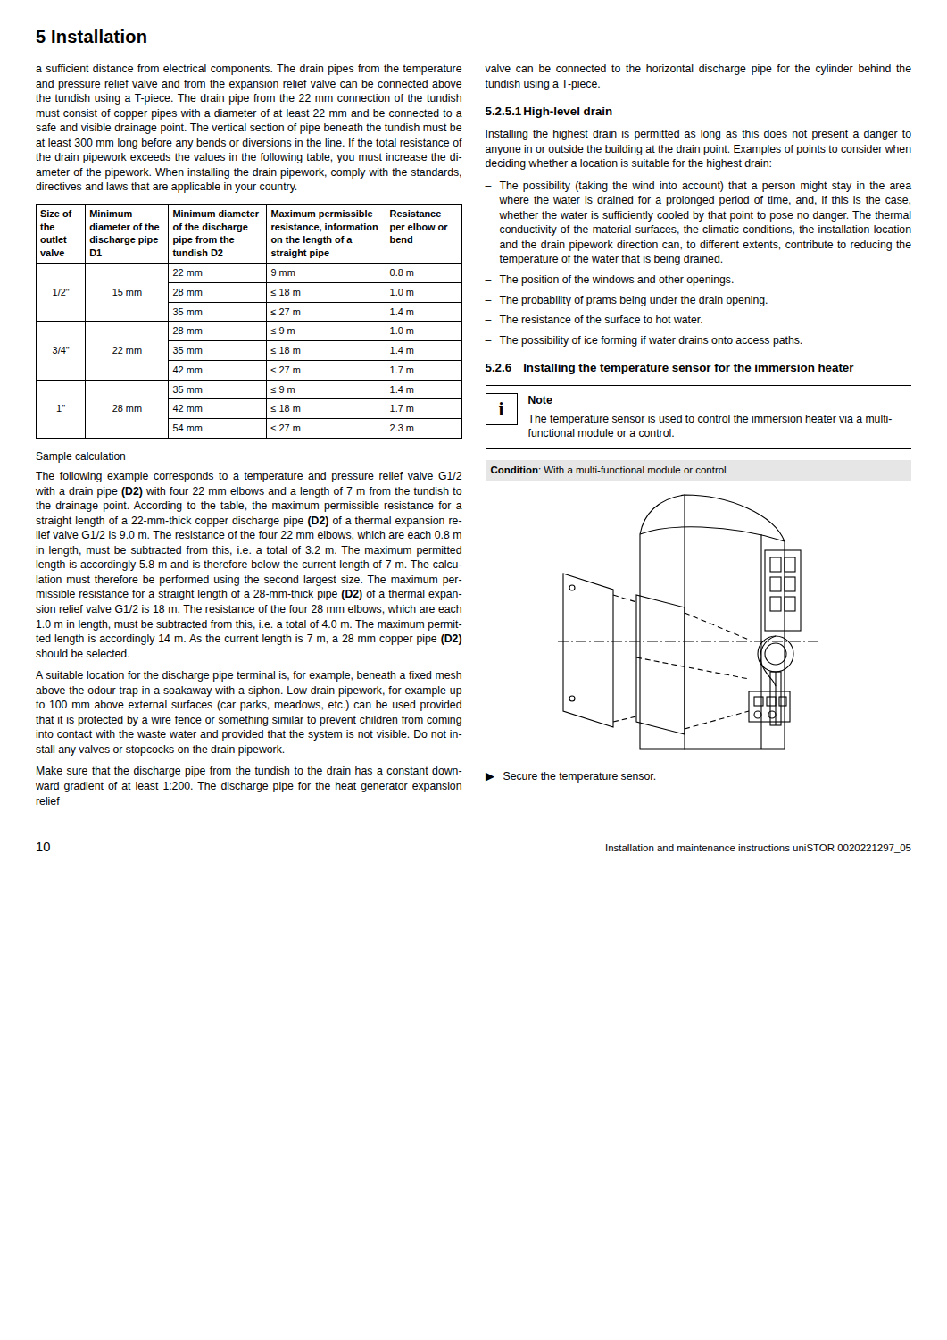5 Installation
a sufficient distance from electrical components. The drain pipes from the temperature and pressure relief valve and from the expansion relief valve can be connected above the tundish using a T-piece. The drain pipe from the 22 mm connection of the tundish must consist of copper pipes with a diameter of at least 22 mm and be connected to a safe and visible drainage point. The vertical section of pipe beneath the tundish must be at least 300 mm long before any bends or diversions in the line. If the total resistance of the drain pipework exceeds the values in the following table, you must increase the diameter of the pipework. When installing the drain pipework, comply with the standards, directives and laws that are applicable in your country.
| Size of the outlet valve | Minimum diameter of the discharge pipe D1 | Minimum diameter of the discharge pipe from the tundish D2 | Maximum permissible resistance, information on the length of a straight pipe | Resistance per elbow or bend |
| --- | --- | --- | --- | --- |
| 1/2" | 15 mm | 22 mm | 9 mm | 0.8 m |
| 28 mm | ≤ 18 m | 1.0 m |
| 35 mm | ≤ 27 m | 1.4 m |
| 3/4" | 22 mm | 28 mm | ≤ 9 m | 1.0 m |
| 35 mm | ≤ 18 m | 1.4 m |
| 42 mm | ≤ 27 m | 1.7 m |
| 1" | 28 mm | 35 mm | ≤ 9 m | 1.4 m |
| 42 mm | ≤ 18 m | 1.7 m |
| 54 mm | ≤ 27 m | 2.3 m |
Sample calculation
The following example corresponds to a temperature and pressure relief valve G1/2 with a drain pipe (D2) with four 22 mm elbows and a length of 7 m from the tundish to the drainage point. According to the table, the maximum permissible resistance for a straight length of a 22-mm-thick copper discharge pipe (D2) of a thermal expansion relief valve G1/2 is 9.0 m. The resistance of the four 22 mm elbows, which are each 0.8 m in length, must be subtracted from this, i.e. a total of 3.2 m. The maximum permitted length is accordingly 5.8 m and is therefore below the current length of 7 m. The calculation must therefore be performed using the second largest size. The maximum permissible resistance for a straight length of a 28-mm-thick pipe (D2) of a thermal expansion relief valve G1/2 is 18 m. The resistance of the four 28 mm elbows, which are each 1.0 m in length, must be subtracted from this, i.e. a total of 4.0 m. The maximum permitted length is accordingly 14 m. As the current length is 7 m, a 28 mm copper pipe (D2) should be selected.
A suitable location for the discharge pipe terminal is, for example, beneath a fixed mesh above the odour trap in a soakaway with a siphon. Low drain pipework, for example up to 100 mm above external surfaces (car parks, meadows, etc.) can be used provided that it is protected by a wire fence or something similar to prevent children from coming into contact with the waste water and provided that the system is not visible. Do not install any valves or stopcocks on the drain pipework.
Make sure that the discharge pipe from the tundish to the drain has a constant downward gradient of at least 1:200. The discharge pipe for the heat generator expansion relief
valve can be connected to the horizontal discharge pipe for the cylinder behind the tundish using a T-piece.
5.2.5.1 High-level drain
Installing the highest drain is permitted as long as this does not present a danger to anyone in or outside the building at the drain point. Examples of points to consider when deciding whether a location is suitable for the highest drain:
The possibility (taking the wind into account) that a person might stay in the area where the water is drained for a prolonged period of time, and, if this is the case, whether the water is sufficiently cooled by that point to pose no danger. The thermal conductivity of the material surfaces, the climatic conditions, the installation location and the drain pipework direction can, to different extents, contribute to reducing the temperature of the water that is being drained.
The position of the windows and other openings.
The probability of prams being under the drain opening.
The resistance of the surface to hot water.
The possibility of ice forming if water drains onto access paths.
5.2.6 Installing the temperature sensor for the immersion heater
i
Note
The temperature sensor is used to control the immersion heater via a multi-functional module or a control.
Condition: With a multi-functional module or control
▶ Secure the temperature sensor.
10
Installation and maintenance instructions uniSTOR 0020221297_05